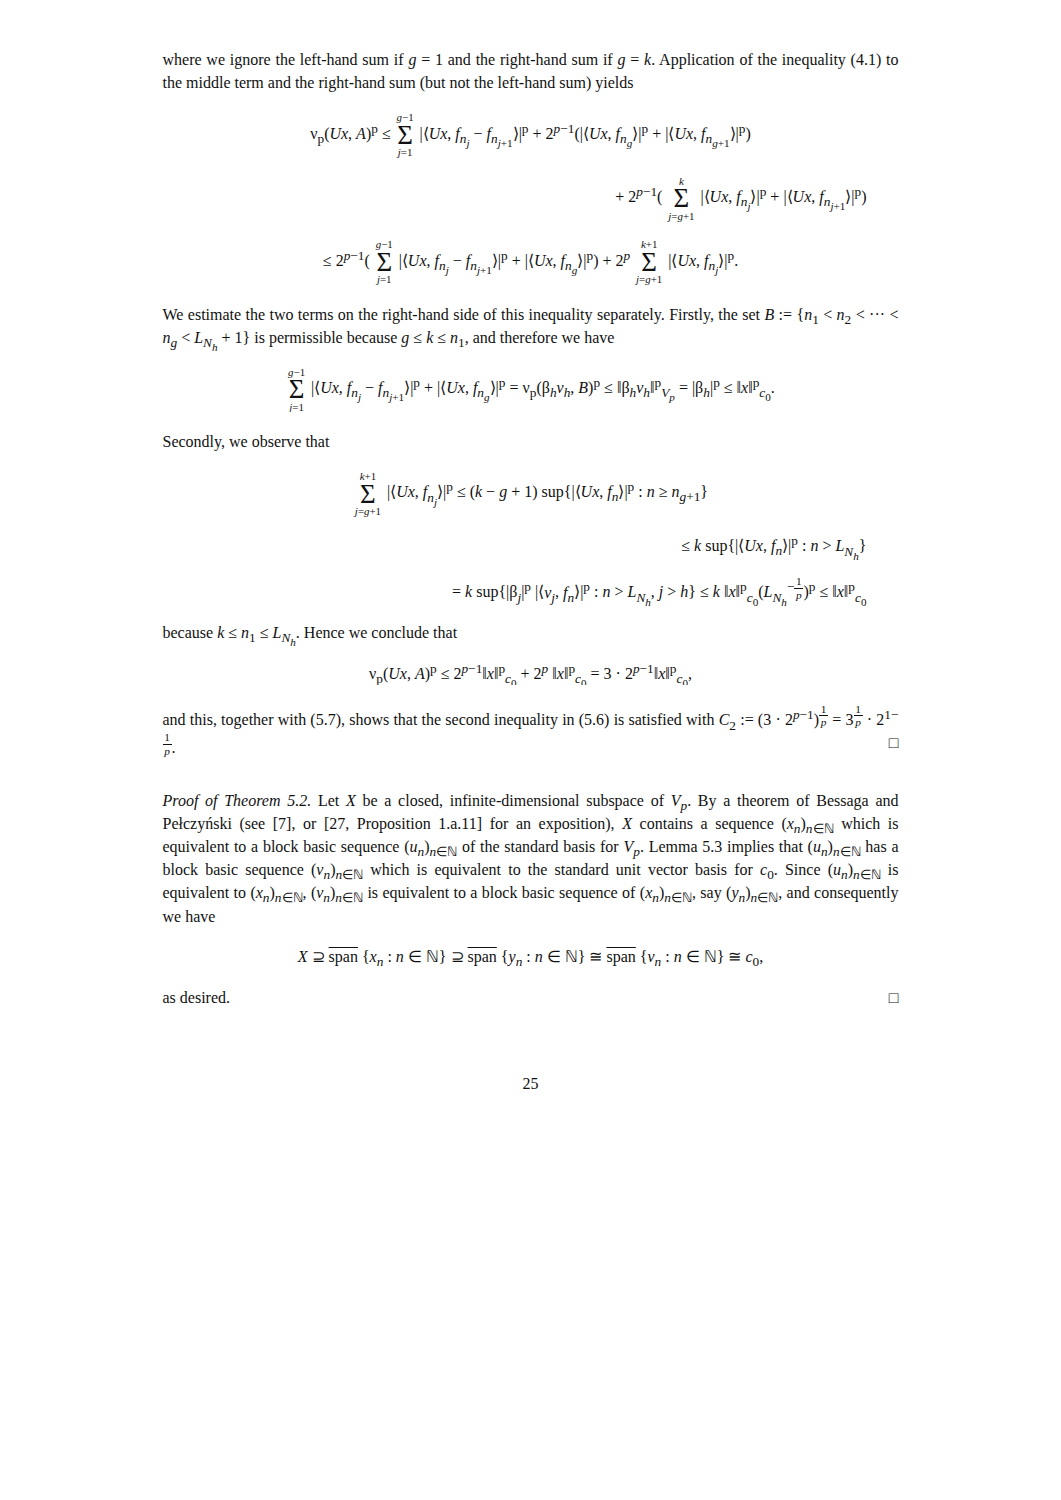where we ignore the left-hand sum if g = 1 and the right-hand sum if g = k. Application of the inequality (4.1) to the middle term and the right-hand sum (but not the left-hand sum) yields
νp(Ux, A)p ≤ g−1 Σj=1 |⟨Ux, fnj − fnj+1⟩|p + 2p−1(|⟨Ux, fng⟩|p + |⟨Ux, fng+1⟩|p)
+ 2p−1( kΣj=g+1 |⟨Ux, fnj⟩|p + |⟨Ux, fnj+1⟩|p)
≤ 2p−1( g−1 Σj=1 |⟨Ux, fnj − fnj+1⟩|p + |⟨Ux, fng⟩|p) + 2p k+1 Σj=g+1 |⟨Ux, fnj⟩|p.
We estimate the two terms on the right-hand side of this inequality separately. Firstly, the set B := {n1 < n2 < ··· < ng < LNh + 1} is permissible because g ≤ k ≤ n1, and therefore we have
g−1 Σj=1 |⟨Ux, fnj − fnj+1⟩|p + |⟨Ux, fng⟩|p = νp(βhvh, B)p ≤ ‖βhvh‖pVp = |βh|p ≤ ‖x‖pc0.
Secondly, we observe that
k+1 Σj=g+1 |⟨Ux, fnj⟩|p ≤ (k − g + 1) sup{|⟨Ux, fn⟩|p : n ≥ ng+1}
≤ k sup{|⟨Ux, fn⟩|p : n > LNh}
= k sup{|βj|p |⟨vj, fn⟩|p : n > LNh, j > h} ≤ k ‖x‖pc0(LNh−1 p)p ≤ ‖x‖pc0
because k ≤ n1 ≤ LNh. Hence we conclude that
νp(Ux, A)p ≤ 2p−1‖x‖pc0 + 2p ‖x‖pc0 = 3 · 2p−1‖x‖pc0,
and this, together with (5.7), shows that the second inequality in (5.6) is satisfied with C2 := (3 · 2p−1)1 p = 31 p · 21−1 p. □
Proof of Theorem 5.2. Let X be a closed, infinite-dimensional subspace of Vp. By a theorem of Bessaga and Pełczyński (see [7], or [27, Proposition 1.a.11] for an exposition), X contains a sequence (xn)n∈ℕ which is equivalent to a block basic sequence (un)n∈ℕ of the standard basis for Vp. Lemma 5.3 implies that (un)n∈ℕ has a block basic sequence (vn)n∈ℕ which is equivalent to the standard unit vector basis for c0. Since (un)n∈ℕ is equivalent to (xn)n∈ℕ, (vn)n∈ℕ is equivalent to a block basic sequence of (xn)n∈ℕ, say (yn)n∈ℕ, and consequently we have
X ⊇ span {xn : n ∈ ℕ} ⊇ span {yn : n ∈ ℕ} ≅ span {vn : n ∈ ℕ} ≅ c0,
as desired. □
25